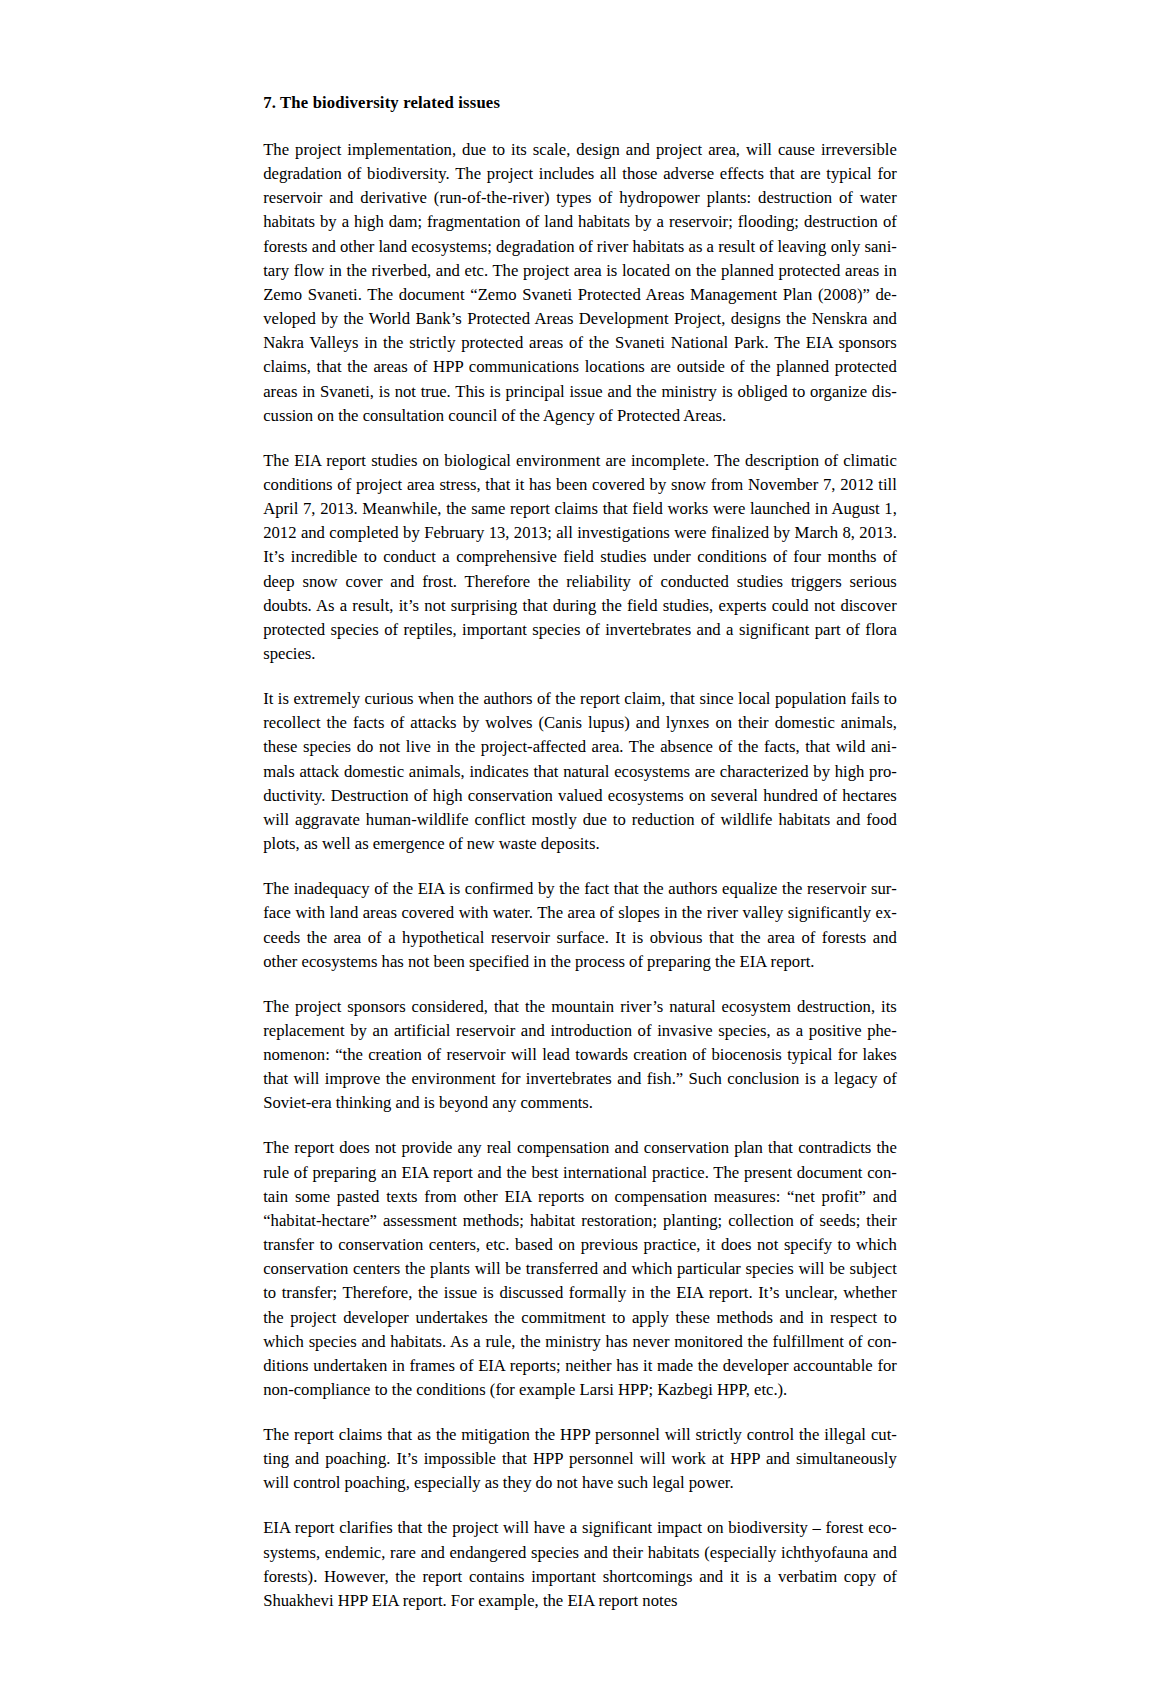7. The biodiversity related issues
The project implementation, due to its scale, design and project area, will cause irreversible degradation of biodiversity. The project includes all those adverse effects that are typical for reservoir and derivative (run-of-the-river) types of hydropower plants: destruction of water habitats by a high dam; fragmentation of land habitats by a reservoir; flooding; destruction of forests and other land ecosystems; degradation of river habitats as a result of leaving only sanitary flow in the riverbed, and etc. The project area is located on the planned protected areas in Zemo Svaneti. The document “Zemo Svaneti Protected Areas Management Plan (2008)” developed by the World Bank’s Protected Areas Development Project, designs the Nenskra and Nakra Valleys in the strictly protected areas of the Svaneti National Park. The EIA sponsors claims, that the areas of HPP communications locations are outside of the planned protected areas in Svaneti, is not true. This is principal issue and the ministry is obliged to organize discussion on the consultation council of the Agency of Protected Areas.
The EIA report studies on biological environment are incomplete. The description of climatic conditions of project area stress, that it has been covered by snow from November 7, 2012 till April 7, 2013. Meanwhile, the same report claims that field works were launched in August 1, 2012 and completed by February 13, 2013; all investigations were finalized by March 8, 2013. It’s incredible to conduct a comprehensive field studies under conditions of four months of deep snow cover and frost. Therefore the reliability of conducted studies triggers serious doubts. As a result, it’s not surprising that during the field studies, experts could not discover protected species of reptiles, important species of invertebrates and a significant part of flora species.
It is extremely curious when the authors of the report claim, that since local population fails to recollect the facts of attacks by wolves (Canis lupus) and lynxes on their domestic animals, these species do not live in the project-affected area. The absence of the facts, that wild animals attack domestic animals, indicates that natural ecosystems are characterized by high productivity. Destruction of high conservation valued ecosystems on several hundred of hectares will aggravate human-wildlife conflict mostly due to reduction of wildlife habitats and food plots, as well as emergence of new waste deposits.
The inadequacy of the EIA is confirmed by the fact that the authors equalize the reservoir surface with land areas covered with water. The area of slopes in the river valley significantly exceeds the area of a hypothetical reservoir surface. It is obvious that the area of forests and other ecosystems has not been specified in the process of preparing the EIA report.
The project sponsors considered, that the mountain river’s natural ecosystem destruction, its replacement by an artificial reservoir and introduction of invasive species, as a positive phenomenon: “the creation of reservoir will lead towards creation of biocenosis typical for lakes that will improve the environment for invertebrates and fish.” Such conclusion is a legacy of Soviet-era thinking and is beyond any comments.
The report does not provide any real compensation and conservation plan that contradicts the rule of preparing an EIA report and the best international practice. The present document contain some pasted texts from other EIA reports on compensation measures: “net profit” and “habitat-hectare” assessment methods; habitat restoration; planting; collection of seeds; their transfer to conservation centers, etc. based on previous practice, it does not specify to which conservation centers the plants will be transferred and which particular species will be subject to transfer; Therefore, the issue is discussed formally in the EIA report. It’s unclear, whether the project developer undertakes the commitment to apply these methods and in respect to which species and habitats. As a rule, the ministry has never monitored the fulfillment of conditions undertaken in frames of EIA reports; neither has it made the developer accountable for non-compliance to the conditions (for example Larsi HPP; Kazbegi HPP, etc.).
The report claims that as the mitigation the HPP personnel will strictly control the illegal cutting and poaching. It’s impossible that HPP personnel will work at HPP and simultaneously will control poaching, especially as they do not have such legal power.
EIA report clarifies that the project will have a significant impact on biodiversity – forest ecosystems, endemic, rare and endangered species and their habitats (especially ichthyofauna and forests). However, the report contains important shortcomings and it is a verbatim copy of Shuakhevi HPP EIA report. For example, the EIA report notes